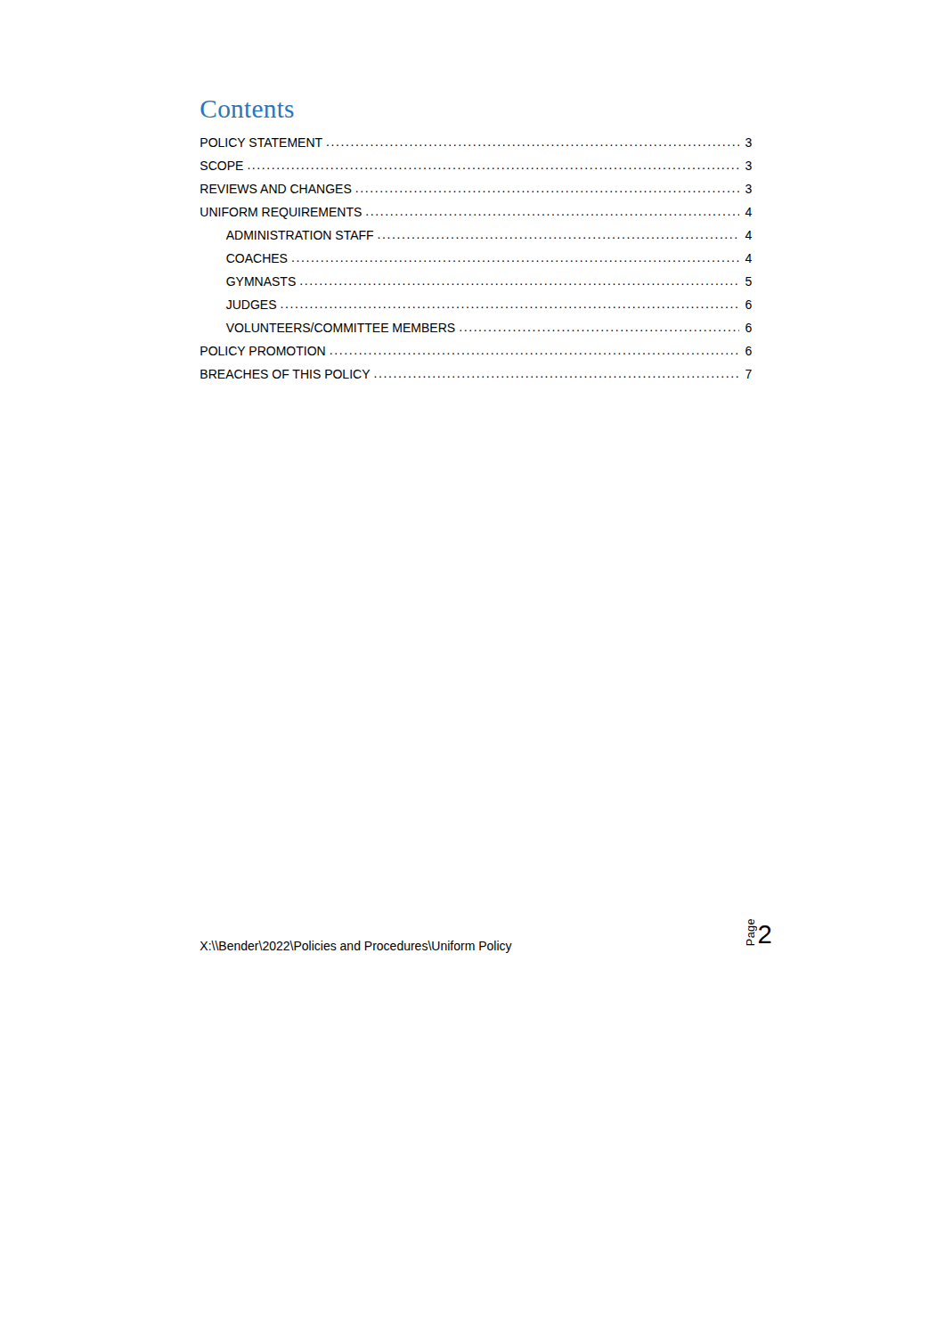Contents
POLICY STATEMENT .................................................................................................................................. 3
SCOPE .................................................................................................................................................. 3
REVIEWS AND CHANGES ......................................................................................................................... 3
UNIFORM REQUIREMENTS ..................................................................................................................... 4
ADMINISTRATION STAFF ....................................................................................................................... 4
COACHES ......................................................................................................................................... 4
GYMNASTS ....................................................................................................................................... 5
JUDGES ........................................................................................................................................... 6
VOLUNTEERS/COMMITTEE MEMBERS ......................................................................................................... 6
POLICY PROMOTION .............................................................................................................................. 6
BREACHES OF THIS POLICY ..................................................................................................................... 7
X:\\Bender\2022\Policies and Procedures\Uniform Policy
Page 2